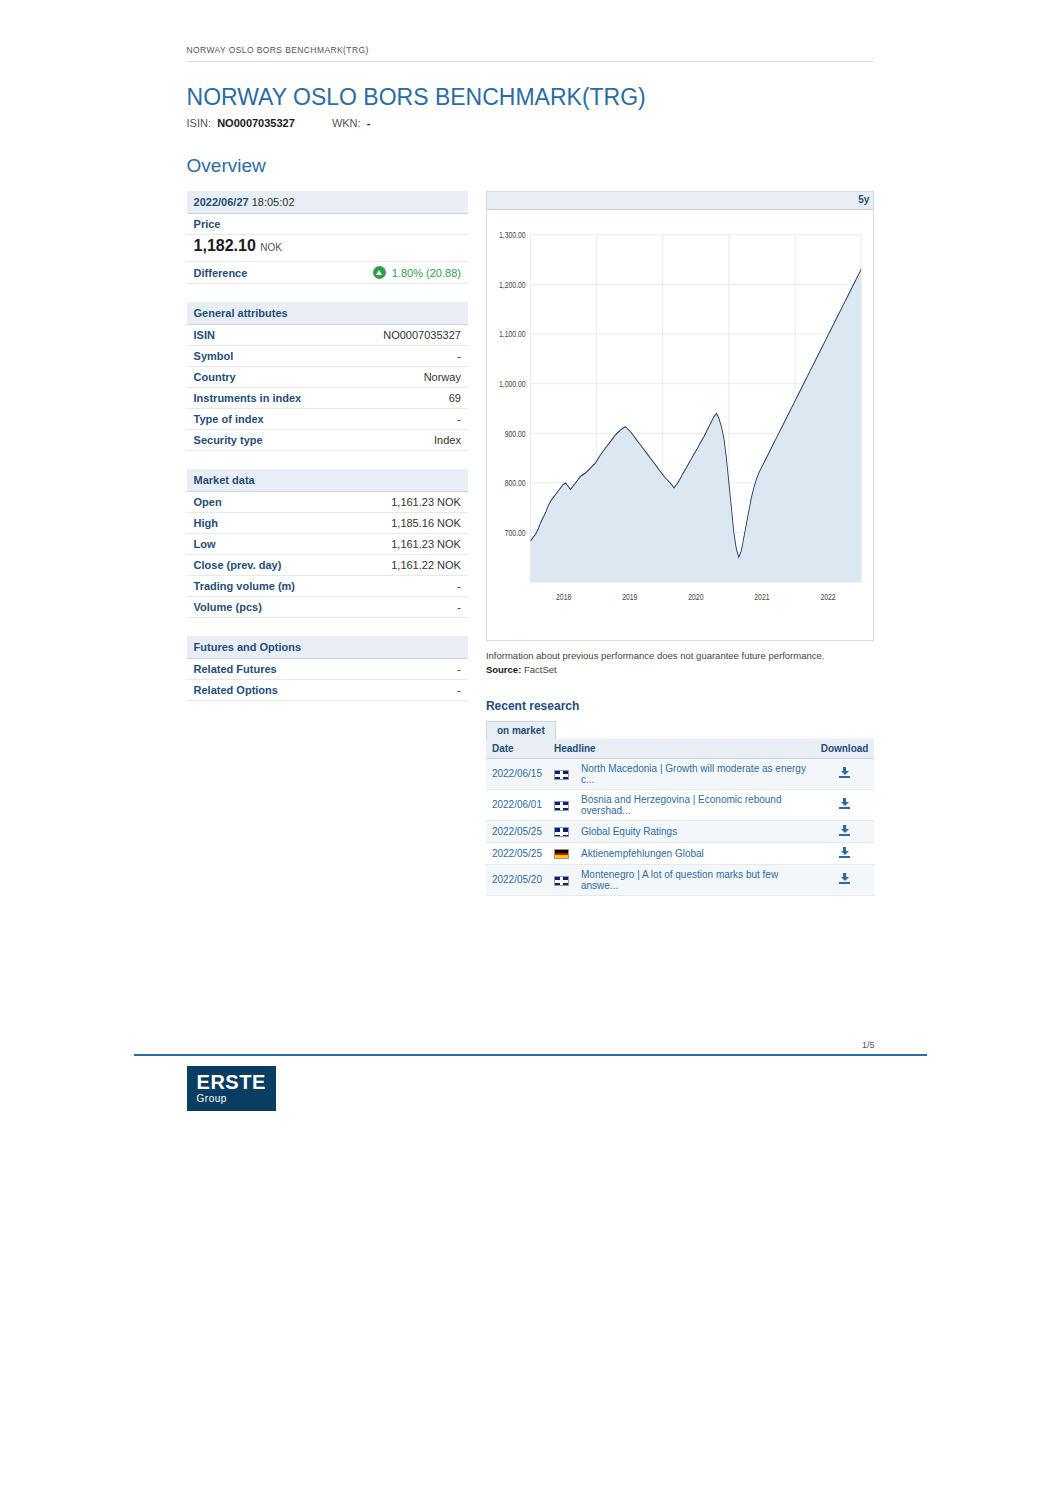NORWAY OSLO BORS BENCHMARK(TRG)
NORWAY OSLO BORS BENCHMARK(TRG)
ISIN: NO0007035327 WKN: -
Overview
2022/06/27 18:05:02
Price
1,182.10 NOK
Difference 1.80% (20.88)
| General attributes |
| --- |
| ISIN | NO0007035327 |
| Symbol | - |
| Country | Norway |
| Instruments in index | 69 |
| Type of index | - |
| Security type | Index |
| Market data |
| --- |
| Open | 1,161.23 NOK |
| High | 1,185.16 NOK |
| Low | 1,161.23 NOK |
| Close (prev. day) | 1,161.22 NOK |
| Trading volume (m) | - |
| Volume (pcs) | - |
| Futures and Options |
| --- |
| Related Futures | - |
| Related Options | - |
5y
1,300.00 1,200.00 1,100.00 1,000.00 900.00 800.00 700.00 2018 2019 2020 2021 2022
Information about previous performance does not guarantee future performance.
Source: FactSet
Recent research
on market
| Date | Headline | Download |
| --- | --- | --- |
| 2022/06/15 | | North Macedonia / Growth will moderate as energy c... | |
| 2022/06/01 | | Bosnia and Herzegovina / Economic rebound overshad... | |
| 2022/05/25 | | Global Equity Ratings | |
| 2022/05/25 | | Aktienempfehlungen Global | |
| 2022/05/20 | | Montenegro / A lot of question marks but few answe... | |
1/5
ERSTE
Group